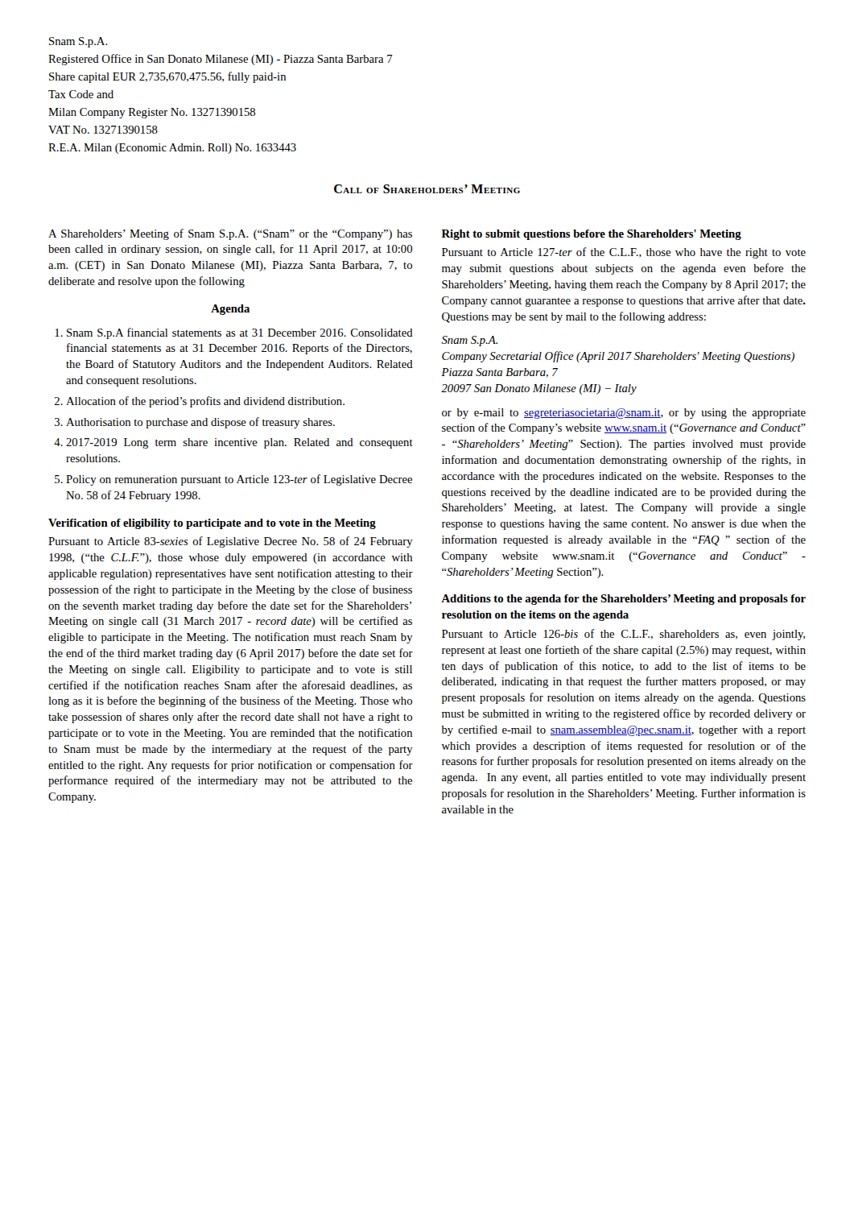Snam S.p.A.
Registered Office in San Donato Milanese (MI) - Piazza Santa Barbara 7
Share capital EUR 2,735,670,475.56, fully paid-in
Tax Code and
Milan Company Register No. 13271390158
VAT No. 13271390158
R.E.A. Milan (Economic Admin. Roll) No. 1633443
Call of Shareholders’ Meeting
A Shareholders’ Meeting of Snam S.p.A. (“Snam” or the “Company”) has been called in ordinary session, on single call, for 11 April 2017, at 10:00 a.m. (CET) in San Donato Milanese (MI), Piazza Santa Barbara, 7, to deliberate and resolve upon the following
Agenda
Snam S.p.A financial statements as at 31 December 2016. Consolidated financial statements as at 31 December 2016. Reports of the Directors, the Board of Statutory Auditors and the Independent Auditors. Related and consequent resolutions.
Allocation of the period’s profits and dividend distribution.
Authorisation to purchase and dispose of treasury shares.
2017-2019 Long term share incentive plan. Related and consequent resolutions.
Policy on remuneration pursuant to Article 123-ter of Legislative Decree No. 58 of 24 February 1998.
Verification of eligibility to participate and to vote in the Meeting
Pursuant to Article 83‑sexies of Legislative Decree No. 58 of 24 February 1998, (“the C.L.F.”), those whose duly empowered (in accordance with applicable regulation) representatives have sent notification attesting to their possession of the right to participate in the Meeting by the close of business on the seventh market trading day before the date set for the Shareholders’ Meeting on single call (31 March 2017 - record date) will be certified as eligible to participate in the Meeting. The notification must reach Snam by the end of the third market trading day (6 April 2017) before the date set for the Meeting on single call. Eligibility to participate and to vote is still certified if the notification reaches Snam after the aforesaid deadlines, as long as it is before the beginning of the business of the Meeting. Those who take possession of shares only after the record date shall not have a right to participate or to vote in the Meeting. You are reminded that the notification to Snam must be made by the intermediary at the request of the party entitled to the right. Any requests for prior notification or compensation for performance required of the intermediary may not be attributed to the Company.
Right to submit questions before the Shareholders' Meeting
Pursuant to Article 127-ter of the C.L.F., those who have the right to vote may submit questions about subjects on the agenda even before the Shareholders’ Meeting, having them reach the Company by 8 April 2017; the Company cannot guarantee a response to questions that arrive after that date. Questions may be sent by mail to the following address:
Snam S.p.A.
Company Secretarial Office (April 2017 Shareholders' Meeting Questions)
Piazza Santa Barbara, 7
20097 San Donato Milanese (MI) − Italy
or by e-mail to segreteriasocietaria@snam.it, or by using the appropriate section of the Company’s website www.snam.it (“Governance and Conduct” - “Shareholders’ Meeting” Section). The parties involved must provide information and documentation demonstrating ownership of the rights, in accordance with the procedures indicated on the website. Responses to the questions received by the deadline indicated are to be provided during the Shareholders’ Meeting, at latest. The Company will provide a single response to questions having the same content. No answer is due when the information requested is already available in the “FAQ ” section of the Company website www.snam.it (“Governance and Conduct” - “Shareholders’ Meeting Section”).
Additions to the agenda for the Shareholders’ Meeting and proposals for resolution on the items on the agenda
Pursuant to Article 126-bis of the C.L.F., shareholders as, even jointly, represent at least one fortieth of the share capital (2.5%) may request, within ten days of publication of this notice, to add to the list of items to be deliberated, indicating in that request the further matters proposed, or may present proposals for resolution on items already on the agenda. Questions must be submitted in writing to the registered office by recorded delivery or by certified e-mail to snam.assemblea@pec.snam.it, together with a report which provides a description of items requested for resolution or of the reasons for further proposals for resolution presented on items already on the agenda. In any event, all parties entitled to vote may individually present proposals for resolution in the Shareholders’ Meeting. Further information is available in the